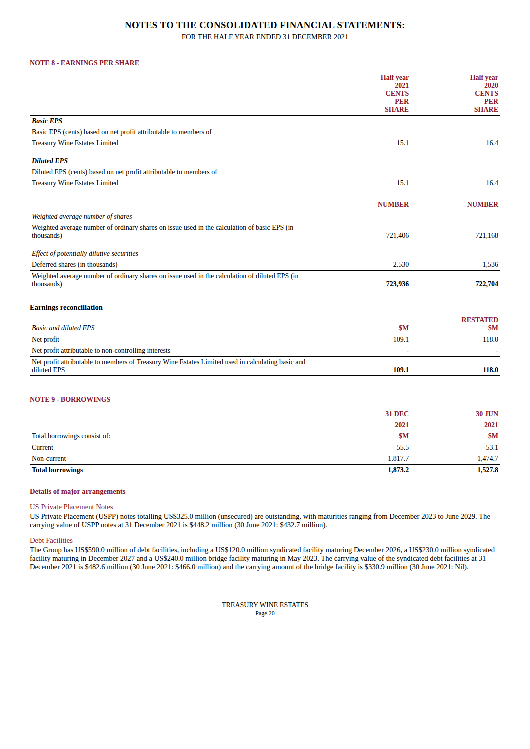NOTES TO THE CONSOLIDATED FINANCIAL STATEMENTS:
FOR THE HALF YEAR ENDED 31 DECEMBER 2021
NOTE 8 - EARNINGS PER SHARE
| | Half year 2021 CENTS PER SHARE | Half year 2020 CENTS PER SHARE |
| Basic EPS | | |
| Basic EPS (cents) based on net profit attributable to members of | | |
| Treasury Wine Estates Limited | 15.1 | 16.4 |
| Diluted EPS | | |
| Diluted EPS (cents) based on net profit attributable to members of | | |
| Treasury Wine Estates Limited | 15.1 | 16.4 |
| | NUMBER | NUMBER |
| Weighted average number of shares | | |
| Weighted average number of ordinary shares on issue used in the calculation of basic EPS (in thousands) | 721,406 | 721,168 |
| Effect of potentially dilutive securities | | |
| Deferred shares (in thousands) | 2,530 | 1,536 |
| Weighted average number of ordinary shares on issue used in the calculation of diluted EPS (in thousands) | 723,936 | 722,704 |
Earnings reconciliation
| Basic and diluted EPS | $M | RESTATED $M |
| Net profit | 109.1 | 118.0 |
| Net profit attributable to non-controlling interests | - | - |
| Net profit attributable to members of Treasury Wine Estates Limited used in calculating basic and diluted EPS | 109.1 | 118.0 |
NOTE 9 - BORROWINGS
| | 31 DEC | 30 JUN |
| | 2021 | 2021 |
| Total borrowings consist of: | $M | $M |
| Current | 55.5 | 53.1 |
| Non-current | 1,817.7 | 1,474.7 |
| Total borrowings | 1,873.2 | 1,527.8 |
Details of major arrangements
US Private Placement Notes
US Private Placement (USPP) notes totalling US$325.0 million (unsecured) are outstanding, with maturities ranging from December 2023 to June 2029. The carrying value of USPP notes at 31 December 2021 is $448.2 million (30 June 2021: $432.7 million).
Debt Facilities
The Group has US$590.0 million of debt facilities, including a US$120.0 million syndicated facility maturing December 2026, a US$230.0 million syndicated facility maturing in December 2027 and a US$240.0 million bridge facility maturing in May 2023. The carrying value of the syndicated debt facilities at 31 December 2021 is $482.6 million (30 June 2021: $466.0 million) and the carrying amount of the bridge facility is $330.9 million (30 June 2021: Nil).
TREASURY WINE ESTATES
Page 20